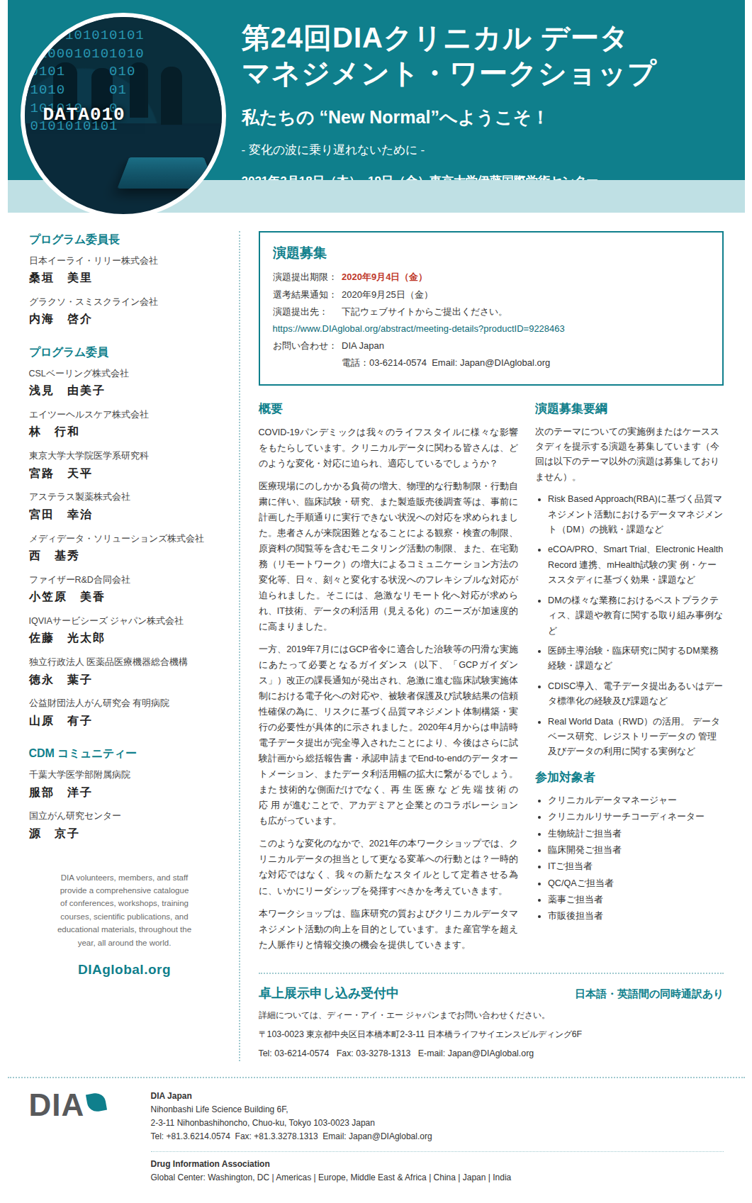1010101010101
0100010101010
0101 010
1010 01
101010 0
0101010101
DATA010
第24回DIAクリニカル データ
マネジメント・ワークショップ
私たちの “New Normal”へようこそ！
- 変化の波に乗り遅れないために -
2021年2月18日（木）- 19日（金）東京大学伊藤国際学術センター
プログラム委員長
日本イーライ・リリー株式会社
桑垣　美里
グラクソ・スミスクライン会社
内海　啓介
プログラム委員
CSLベーリング株式会社
浅見　由美子
エイツーヘルスケア株式会社
林　行和
東京大学大学院医学系研究科
宮路　天平
アステラス製薬株式会社
宮田　幸治
メディデータ・ソリューションズ株式会社
西　基秀
ファイザーR&D合同会社
小笠原　美香
IQVIAサービシーズ ジャパン株式会社
佐藤　光太郎
独立行政法人 医薬品医療機器総合機構
徳永　葉子
公益財団法人がん研究会 有明病院
山原　有子
CDM コミュニティー
千葉大学医学部附属病院
服部　洋子
国立がん研究センター
源　京子
DIA volunteers, members, and staff
provide a comprehensive catalogue
of conferences, workshops, training
courses, scientific publications, and
educational materials, throughout the
year, all around the world. DIAglobal.org
演題募集
演題提出期限：2020年9月4日（金）
選考結果通知：2020年9月25日（金）
演題提出先：下記ウェブサイトからご提出ください。
https://www.DIAglobal.org/abstract/meeting-details?productID=9228463
お問い合わせ：DIA Japan
電話：03-6214-0574 Email: Japan@DIAglobal.org
概要
COVID-19パンデミックは我々のライフスタイルに様々な影響をもたらしています。クリニカルデータに関わる皆さんは、どのような変化・対応に迫られ、適応しているでしょうか？
医療現場にのしかかる負荷の増大、物理的な行動制限・行動自粛に伴い、臨床試験・研究、また製造販売後調査等は、事前に計画した手順通りに実行できない状況への対応を求められました。患者さんが来院困難となることによる観察・検査の制限、原資料の閲覧等を含むモニタリング活動の制限、また、在宅勤務（リモートワーク）の増大によるコミュニケーション方法の変化等、日々、刻々と変化する状況へのフレキシブルな対応が迫られました。そこには、急激なリモート化へ対応が求められ、IT技術、データの利活用（見える化）のニーズが加速度的に高まりました。
一方、2019年7月にはGCP省令に適合した治験等の円滑な実施にあたって必要となるガイダンス（以下、「GCPガイダンス」）改正の課長通知が発出され、急激に進む臨床試験実施体制における電子化への対応や、被験者保護及び試験結果の信頼性確保の為に、リスクに基づく品質マネジメント体制構築・実行の必要性が具体的に示されました。2020年4月からは申請時電子データ提出が完全導入されたことにより、今後はさらに試験計画から総括報告書・承認申請までEnd-to-endのデータオートメーション、またデータ利活用幅の拡大に繋がるでしょう。また 技術的な側面だけでなく、再 生 医 療 な ど 先 端 技 術 の 応 用 が進むことで、アカデミアと企業とのコラボレーションも広がっています。
このような変化のなかで、2021年の本ワークショップでは、クリニカルデータの担当として更なる変革への行動とは？一時的な対応ではなく、我々の新たなスタイルとして定着させる為に、いかにリーダシップを発揮すべきかを考えていきます。
本ワークショップは、臨床研究の質およびクリニカルデータマネジメント活動の向上を目的としています。また産官学を超えた人脈作りと情報交換の機会を提供していきます。
演題募集要綱
次のテーマについての実施例またはケーススタディを提示する演題を募集しています（今回は以下のテーマ以外の演題は募集しておりません）。
Risk Based Approach(RBA)に基づく品質マネジメント活動におけるデータマネジメント（DM）の挑戦・課題など
eCOA/PRO、Smart Trial、Electronic Health Record 連携、mHealth試験の実 例・ケーススタディに基づく効果・課題など
DMの様々な業務におけるベストプラクティス、課題や教育に関する取り組み事例など
医師主導治験・臨床研究に関するDM業務経験・課題など
CDISC導入、電子データ提出あるいはデータ標準化の経験及び課題など
Real World Data（RWD）の活用。 データベース研究、レジストリーデータの 管理及びデータの利用に関する実例など
参加対象者
クリニカルデータマネージャー
クリニカルリサーチコーディネーター
生物統計ご担当者
臨床開発ご担当者
ITご担当者
QC/QAご担当者
薬事ご担当者
市販後担当者
卓上展示申し込み受付中
日本語・英語間の同時通訳あり
詳細については、ディー・アイ・エー ジャパンまでお問い合わせください。
〒103-0023 東京都中央区日本橋本町2-3-11 日本橋ライフサイエンスビルディング6F
Tel: 03-6214-0574 Fax: 03-3278-1313 E-mail: Japan@DIAglobal.org
DIA
DIA Japan
Nihonbashi Life Science Building 6F,
2-3-11 Nihonbashihoncho, Chuo-ku, Tokyo 103-0023 Japan
Tel: +81.3.6214.0574 Fax: +81.3.3278.1313 Email: Japan@DIAglobal.org
Drug Information Association
Global Center: Washington, DC | Americas | Europe, Middle East & Africa | China | Japan | India